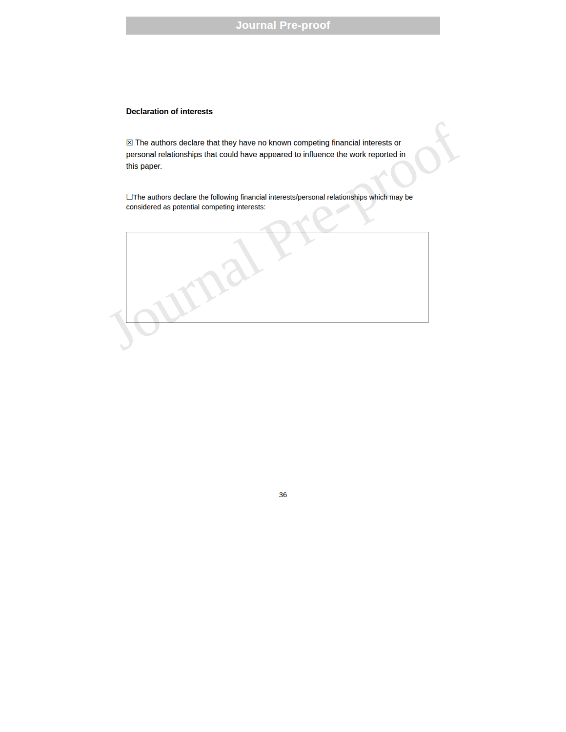Journal Pre-proof
Journal Pre-proof
Declaration of interests
☒ The authors declare that they have no known competing financial interests or personal relationships that could have appeared to influence the work reported in this paper.
☐The authors declare the following financial interests/personal relationships which may be considered as potential competing interests:
36